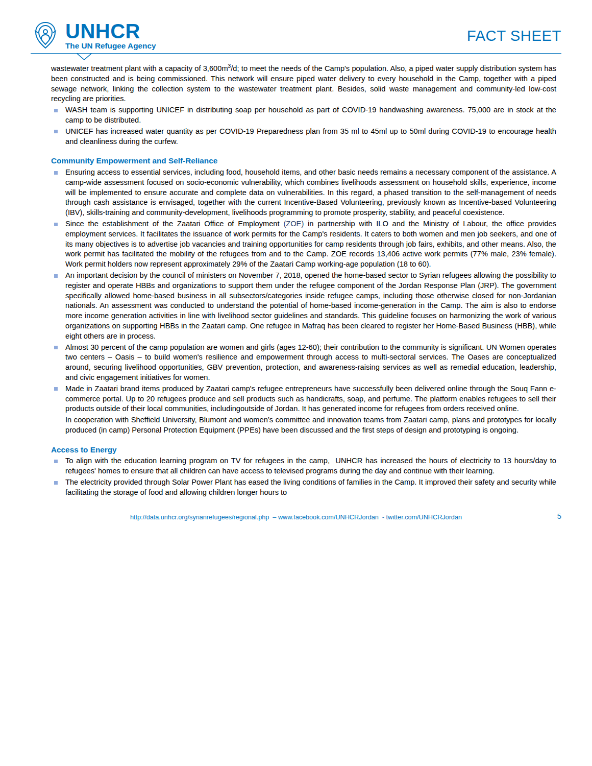UNHCR
The UN Refugee Agency
FACT SHEET
wastewater treatment plant with a capacity of 3,600m3/d; to meet the needs of the Camp's population. Also, a piped water supply distribution system has been constructed and is being commissioned. This network will ensure piped water delivery to every household in the Camp, together with a piped sewage network, linking the collection system to the wastewater treatment plant. Besides, solid waste management and community-led low-cost recycling are priorities.
WASH team is supporting UNICEF in distributing soap per household as part of COVID-19 handwashing awareness. 75,000 are in stock at the camp to be distributed.
UNICEF has increased water quantity as per COVID-19 Preparedness plan from 35 ml to 45ml up to 50ml during COVID-19 to encourage health and cleanliness during the curfew.
Community Empowerment and Self-Reliance
Ensuring access to essential services, including food, household items, and other basic needs remains a necessary component of the assistance. A camp-wide assessment focused on socio-economic vulnerability, which combines livelihoods assessment on household skills, experience, income will be implemented to ensure accurate and complete data on vulnerabilities. In this regard, a phased transition to the self-management of needs through cash assistance is envisaged, together with the current Incentive-Based Volunteering, previously known as Incentive-based Volunteering (IBV), skills-training and community-development, livelihoods programming to promote prosperity, stability, and peaceful coexistence.
Since the establishment of the Zaatari Office of Employment (ZOE) in partnership with ILO and the Ministry of Labour, the office provides employment services. It facilitates the issuance of work permits for the Camp's residents. It caters to both women and men job seekers, and one of its many objectives is to advertise job vacancies and training opportunities for camp residents through job fairs, exhibits, and other means. Also, the work permit has facilitated the mobility of the refugees from and to the Camp. ZOE records 13,406 active work permits (77% male, 23% female). Work permit holders now represent approximately 29% of the Zaatari Camp working-age population (18 to 60).
An important decision by the council of ministers on November 7, 2018, opened the home-based sector to Syrian refugees allowing the possibility to register and operate HBBs and organizations to support them under the refugee component of the Jordan Response Plan (JRP). The government specifically allowed home-based business in all subsectors/categories inside refugee camps, including those otherwise closed for non-Jordanian nationals. An assessment was conducted to understand the potential of home-based income-generation in the Camp. The aim is also to endorse more income generation activities in line with livelihood sector guidelines and standards. This guideline focuses on harmonizing the work of various organizations on supporting HBBs in the Zaatari camp. One refugee in Mafraq has been cleared to register her Home-Based Business (HBB), while eight others are in process.
Almost 30 percent of the camp population are women and girls (ages 12-60); their contribution to the community is significant. UN Women operates two centers – Oasis – to build women's resilience and empowerment through access to multi-sectoral services. The Oases are conceptualized around, securing livelihood opportunities, GBV prevention, protection, and awareness-raising services as well as remedial education, leadership, and civic engagement initiatives for women.
Made in Zaatari brand items produced by Zaatari camp's refugee entrepreneurs have successfully been delivered online through the Souq Fann e-commerce portal. Up to 20 refugees produce and sell products such as handicrafts, soap, and perfume. The platform enables refugees to sell their products outside of their local communities, includingoutside of Jordan. It has generated income for refugees from orders received online.
In cooperation with Sheffield University, Blumont and women’s committee and innovation teams from Zaatari camp, plans and prototypes for locally produced (in camp) Personal Protection Equipment (PPEs) have been discussed and the first steps of design and prototyping is ongoing.
Access to Energy
To align with the education learning program on TV for refugees in the camp, UNHCR has increased the hours of electricity to 13 hours/day to refugees' homes to ensure that all children can have access to televised programs during the day and continue with their learning.
The electricity provided through Solar Power Plant has eased the living conditions of families in the Camp. It improved their safety and security while facilitating the storage of food and allowing children longer hours to
http://data.unhcr.org/syrianrefugees/regional.php – www.facebook.com/UNHCRJordan - twitter.com/UNHCRJordan 5